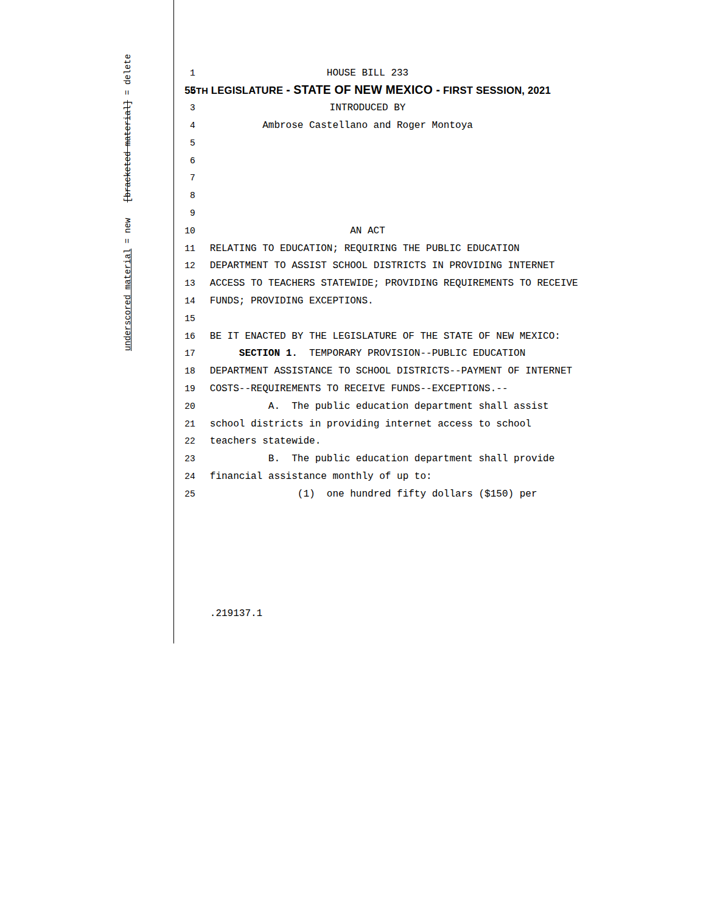underscored material = new [bracketed material] = delete
HOUSE BILL 233
55TH LEGISLATURE - STATE OF NEW MEXICO - FIRST SESSION, 2021
INTRODUCED BY
Ambrose Castellano and Roger Montoya
AN ACT
RELATING TO EDUCATION; REQUIRING THE PUBLIC EDUCATION
DEPARTMENT TO ASSIST SCHOOL DISTRICTS IN PROVIDING INTERNET
ACCESS TO TEACHERS STATEWIDE; PROVIDING REQUIREMENTS TO RECEIVE
FUNDS; PROVIDING EXCEPTIONS.
BE IT ENACTED BY THE LEGISLATURE OF THE STATE OF NEW MEXICO:
SECTION 1. TEMPORARY PROVISION--PUBLIC EDUCATION
DEPARTMENT ASSISTANCE TO SCHOOL DISTRICTS--PAYMENT OF INTERNET
COSTS--REQUIREMENTS TO RECEIVE FUNDS--EXCEPTIONS.--
A. The public education department shall assist
school districts in providing internet access to school
teachers statewide.
B. The public education department shall provide
financial assistance monthly of up to:
(1) one hundred fifty dollars ($150) per
.219137.1